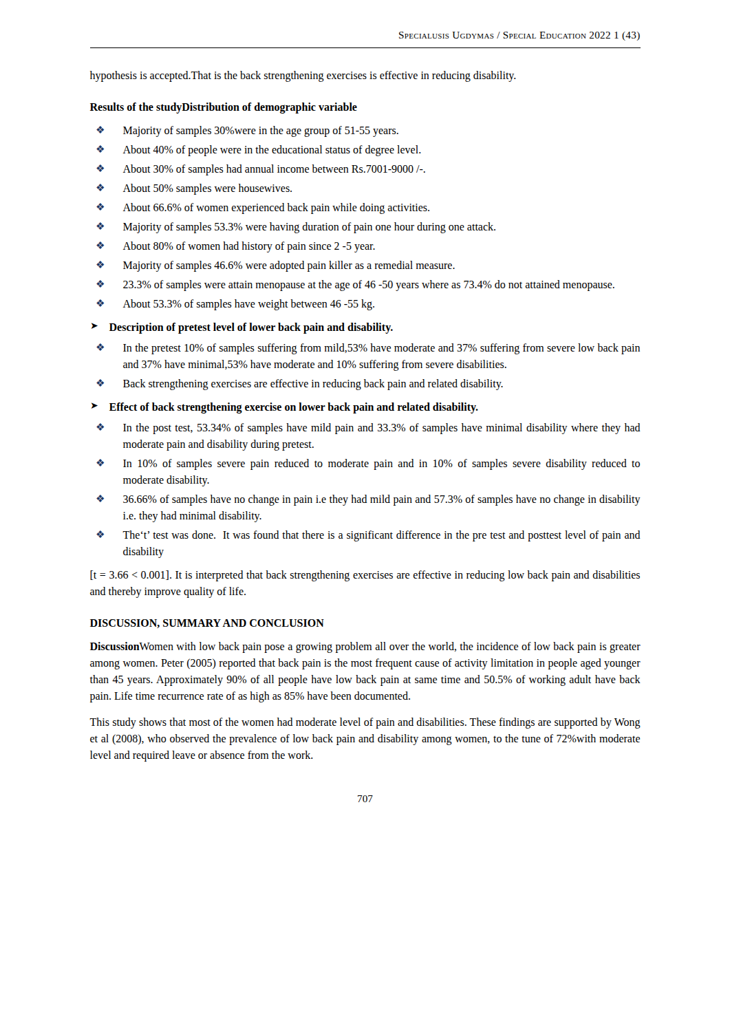Specialusis Ugdymas / Special Education 2022 1 (43)
hypothesis is accepted.That is the back strengthening exercises is effective in reducing disability.
Results of the studyDistribution of demographic variable
Majority of samples 30%were in the age group of 51-55 years.
About 40% of people were in the educational status of degree level.
About 30% of samples had annual income between Rs.7001-9000 /-.
About 50% samples were housewives.
About 66.6% of women experienced back pain while doing activities.
Majority of samples 53.3% were having duration of pain one hour during one attack.
About 80% of women had history of pain since 2 -5 year.
Majority of samples 46.6% were adopted pain killer as a remedial measure.
23.3% of samples were attain menopause at the age of 46 -50 years where as 73.4% do not attained menopause.
About 53.3% of samples have weight between 46 -55 kg.
Description of pretest level of lower back pain and disability.
In the pretest 10% of samples suffering from mild,53% have moderate and 37% suffering from severe low back pain and 37% have minimal,53% have moderate and 10% suffering from severe disabilities.
Back strengthening exercises are effective in reducing back pain and related disability.
Effect of back strengthening exercise on lower back pain and related disability.
In the post test, 53.34% of samples have mild pain and 33.3% of samples have minimal disability where they had moderate pain and disability during pretest.
In 10% of samples severe pain reduced to moderate pain and in 10% of samples severe disability reduced to moderate disability.
36.66% of samples have no change in pain i.e they had mild pain and 57.3% of samples have no change in disability i.e. they had minimal disability.
The‘t’ test was done. It was found that there is a significant difference in the pre test and posttest level of pain and disability
[t = 3.66 < 0.001]. It is interpreted that back strengthening exercises are effective in reducing low back pain and disabilities and thereby improve quality of life.
DISCUSSION, SUMMARY AND CONCLUSION
Discussion Women with low back pain pose a growing problem all over the world, the incidence of low back pain is greater among women. Peter (2005) reported that back pain is the most frequent cause of activity limitation in people aged younger than 45 years. Approximately 90% of all people have low back pain at same time and 50.5% of working adult have back pain. Life time recurrence rate of as high as 85% have been documented.
This study shows that most of the women had moderate level of pain and disabilities. These findings are supported by Wong et al (2008), who observed the prevalence of low back pain and disability among women, to the tune of 72%with moderate level and required leave or absence from the work.
707